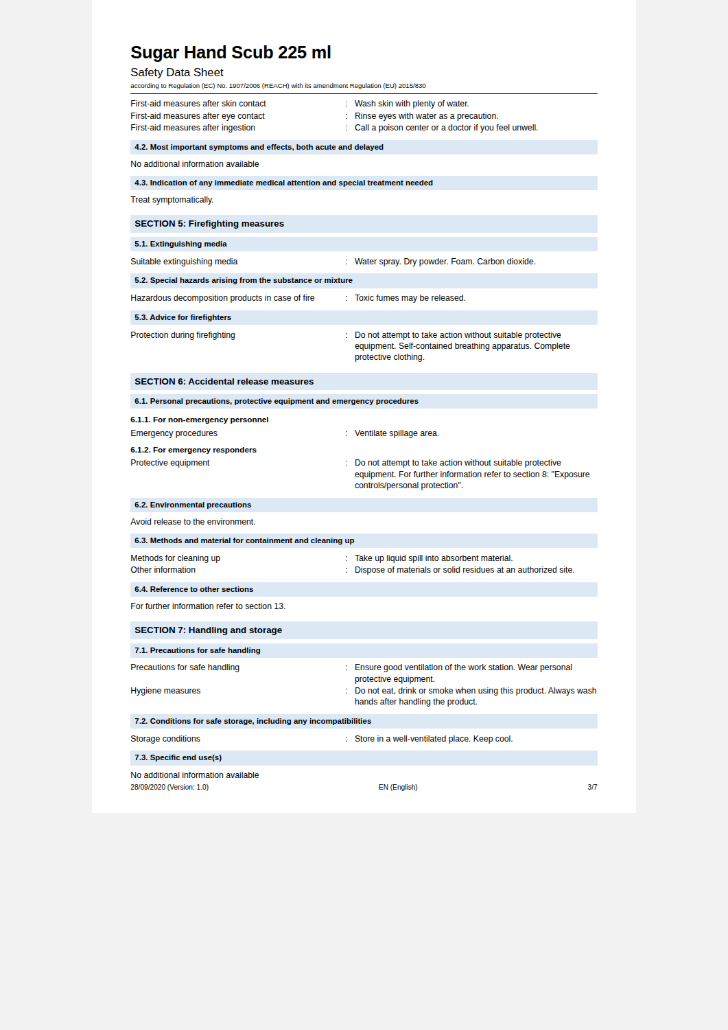Sugar Hand Scub 225 ml
Safety Data Sheet
according to Regulation (EC) No. 1907/2006 (REACH) with its amendment Regulation (EU) 2015/830
| First-aid measures after skin contact | : | Wash skin with plenty of water. |
| First-aid measures after eye contact | : | Rinse eyes with water as a precaution. |
| First-aid measures after ingestion | : | Call a poison center or a doctor if you feel unwell. |
4.2. Most important symptoms and effects, both acute and delayed
No additional information available
4.3. Indication of any immediate medical attention and special treatment needed
Treat symptomatically.
SECTION 5: Firefighting measures
5.1. Extinguishing media
| Suitable extinguishing media | : | Water spray. Dry powder. Foam. Carbon dioxide. |
5.2. Special hazards arising from the substance or mixture
| Hazardous decomposition products in case of fire | : | Toxic fumes may be released. |
5.3. Advice for firefighters
| Protection during firefighting | : | Do not attempt to take action without suitable protective equipment. Self-contained breathing apparatus. Complete protective clothing. |
SECTION 6: Accidental release measures
6.1. Personal precautions, protective equipment and emergency procedures
6.1.1. For non-emergency personnel
| Emergency procedures | : | Ventilate spillage area. |
6.1.2. For emergency responders
| Protective equipment | : | Do not attempt to take action without suitable protective equipment. For further information refer to section 8: "Exposure controls/personal protection". |
6.2. Environmental precautions
Avoid release to the environment.
6.3. Methods and material for containment and cleaning up
| Methods for cleaning up | : | Take up liquid spill into absorbent material. |
| Other information | : | Dispose of materials or solid residues at an authorized site. |
6.4. Reference to other sections
For further information refer to section 13.
SECTION 7: Handling and storage
7.1. Precautions for safe handling
| Precautions for safe handling | : | Ensure good ventilation of the work station. Wear personal protective equipment. |
| Hygiene measures | : | Do not eat, drink or smoke when using this product. Always wash hands after handling the product. |
7.2. Conditions for safe storage, including any incompatibilities
| Storage conditions | : | Store in a well-ventilated place. Keep cool. |
7.3. Specific end use(s)
No additional information available
28/09/2020 (Version: 1.0)
EN (English)
3/7